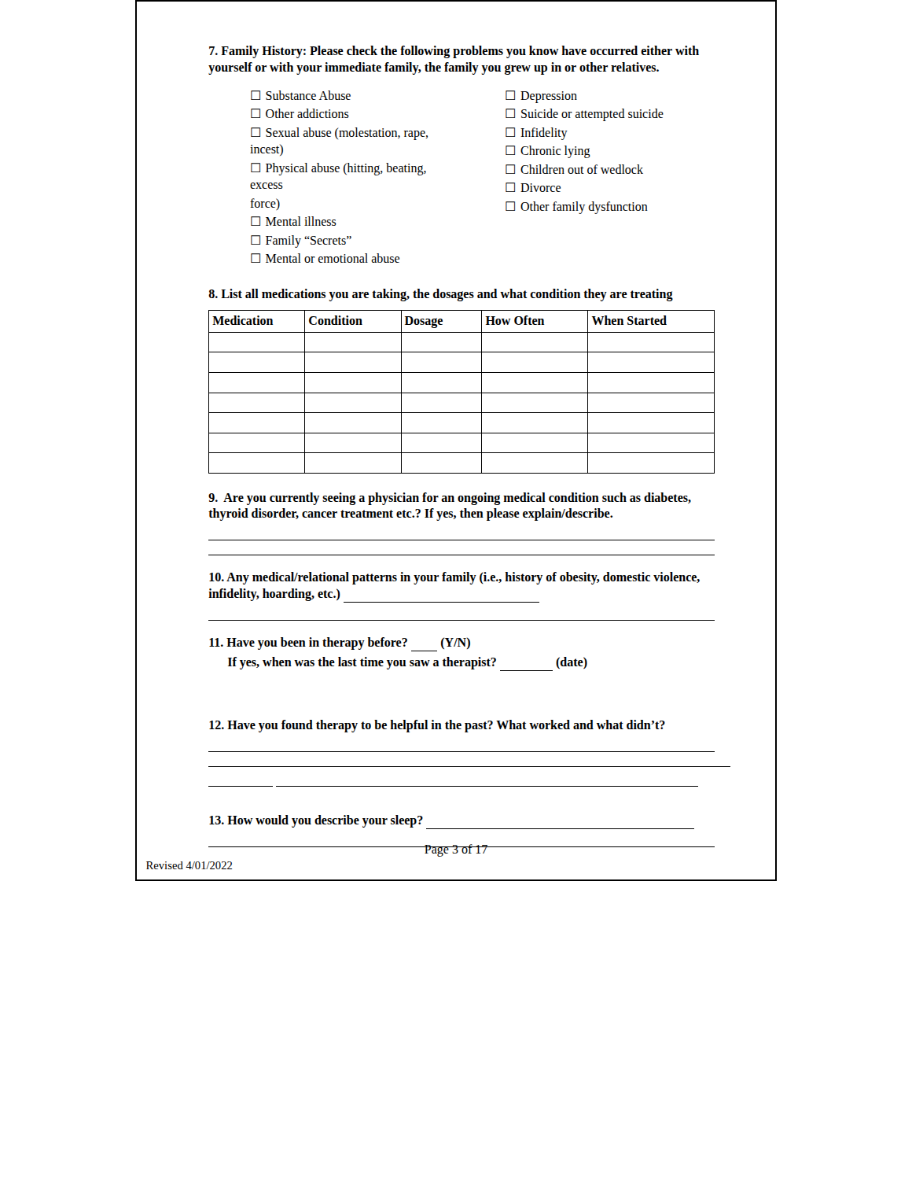7. Family History: Please check the following problems you know have occurred either with yourself or with your immediate family, the family you grew up in or other relatives.
☐Substance Abuse
☐Other addictions
☐Sexual abuse (molestation, rape, incest)
☐Physical abuse (hitting, beating, excess
force)
☐Mental illness
☐Family “Secrets”
☐Mental or emotional abuse
☐Depression
☐Suicide or attempted suicide
☐Infidelity
☐Chronic lying
☐Children out of wedlock
☐Divorce
☐Other family dysfunction
8. List all medications you are taking, the dosages and what condition they are treating
| Medication | Condition | Dosage | How Often | When Started |
| --- | --- | --- | --- | --- |
9. Are you currently seeing a physician for an ongoing medical condition such as diabetes, thyroid disorder, cancer treatment etc.? If yes, then please explain/describe.
10. Any medical/relational patterns in your family (i.e., history of obesity, domestic violence, infidelity, hoarding, etc.)
11. Have you been in therapy before? (Y/N)
If yes, when was the last time you saw a therapist? (date)
12. Have you found therapy to be helpful in the past? What worked and what didn’t?
13. How would you describe your sleep?
Page 3 of 17
Revised 4/01/2022